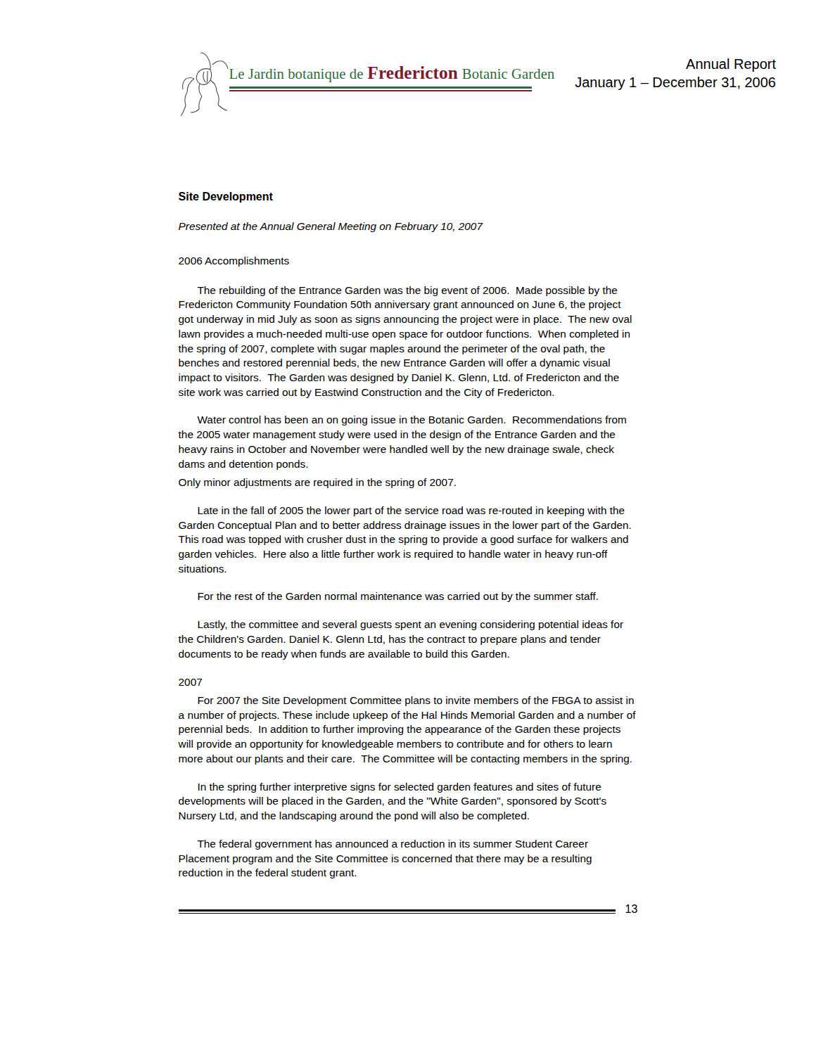Le Jardin botanique de Fredericton Botanic Garden
Annual Report
January 1 – December 31, 2006
Site Development
Presented at the Annual General Meeting on February 10, 2007
2006 Accomplishments
The rebuilding of the Entrance Garden was the big event of 2006. Made possible by the Fredericton Community Foundation 50th anniversary grant announced on June 6, the project got underway in mid July as soon as signs announcing the project were in place. The new oval lawn provides a much-needed multi-use open space for outdoor functions. When completed in the spring of 2007, complete with sugar maples around the perimeter of the oval path, the benches and restored perennial beds, the new Entrance Garden will offer a dynamic visual impact to visitors. The Garden was designed by Daniel K. Glenn, Ltd. of Fredericton and the site work was carried out by Eastwind Construction and the City of Fredericton.
Water control has been an on going issue in the Botanic Garden. Recommendations from the 2005 water management study were used in the design of the Entrance Garden and the heavy rains in October and November were handled well by the new drainage swale, check dams and detention ponds.
Only minor adjustments are required in the spring of 2007.
Late in the fall of 2005 the lower part of the service road was re-routed in keeping with the Garden Conceptual Plan and to better address drainage issues in the lower part of the Garden. This road was topped with crusher dust in the spring to provide a good surface for walkers and garden vehicles. Here also a little further work is required to handle water in heavy run-off situations.
For the rest of the Garden normal maintenance was carried out by the summer staff.
Lastly, the committee and several guests spent an evening considering potential ideas for the Children's Garden. Daniel K. Glenn Ltd, has the contract to prepare plans and tender documents to be ready when funds are available to build this Garden.
2007
For 2007 the Site Development Committee plans to invite members of the FBGA to assist in a number of projects. These include upkeep of the Hal Hinds Memorial Garden and a number of perennial beds. In addition to further improving the appearance of the Garden these projects will provide an opportunity for knowledgeable members to contribute and for others to learn more about our plants and their care. The Committee will be contacting members in the spring.
In the spring further interpretive signs for selected garden features and sites of future developments will be placed in the Garden, and the "White Garden", sponsored by Scott's Nursery Ltd, and the landscaping around the pond will also be completed.
The federal government has announced a reduction in its summer Student Career Placement program and the Site Committee is concerned that there may be a resulting reduction in the federal student grant.
13